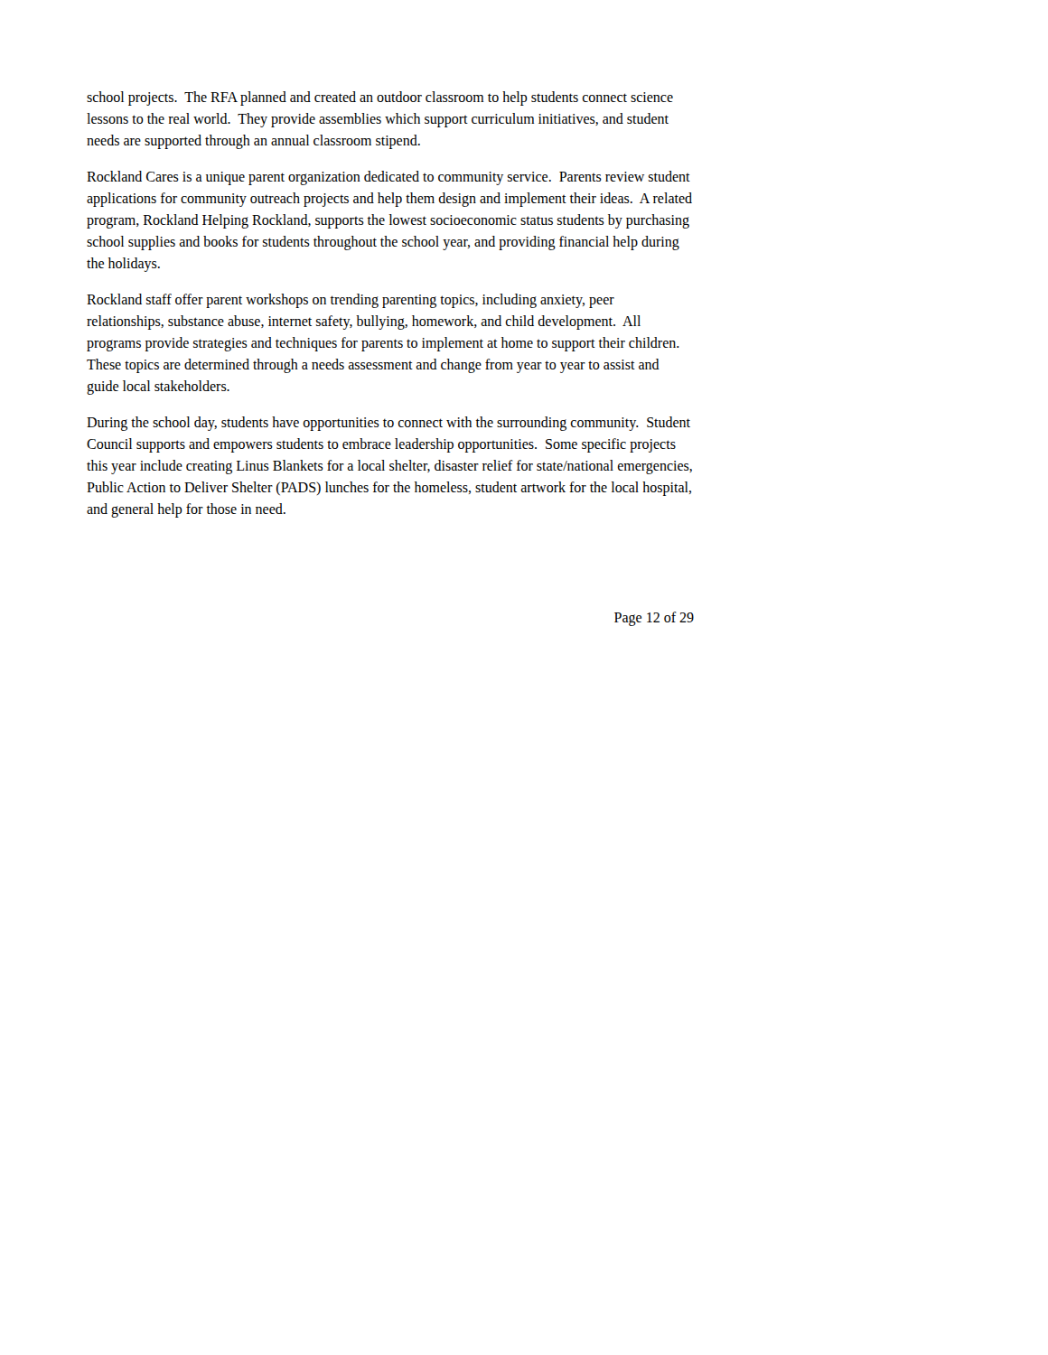school projects. The RFA planned and created an outdoor classroom to help students connect science lessons to the real world. They provide assemblies which support curriculum initiatives, and student needs are supported through an annual classroom stipend.
Rockland Cares is a unique parent organization dedicated to community service. Parents review student applications for community outreach projects and help them design and implement their ideas. A related program, Rockland Helping Rockland, supports the lowest socioeconomic status students by purchasing school supplies and books for students throughout the school year, and providing financial help during the holidays.
Rockland staff offer parent workshops on trending parenting topics, including anxiety, peer relationships, substance abuse, internet safety, bullying, homework, and child development. All programs provide strategies and techniques for parents to implement at home to support their children. These topics are determined through a needs assessment and change from year to year to assist and guide local stakeholders.
During the school day, students have opportunities to connect with the surrounding community. Student Council supports and empowers students to embrace leadership opportunities. Some specific projects this year include creating Linus Blankets for a local shelter, disaster relief for state/national emergencies, Public Action to Deliver Shelter (PADS) lunches for the homeless, student artwork for the local hospital, and general help for those in need.
Page 12 of 29